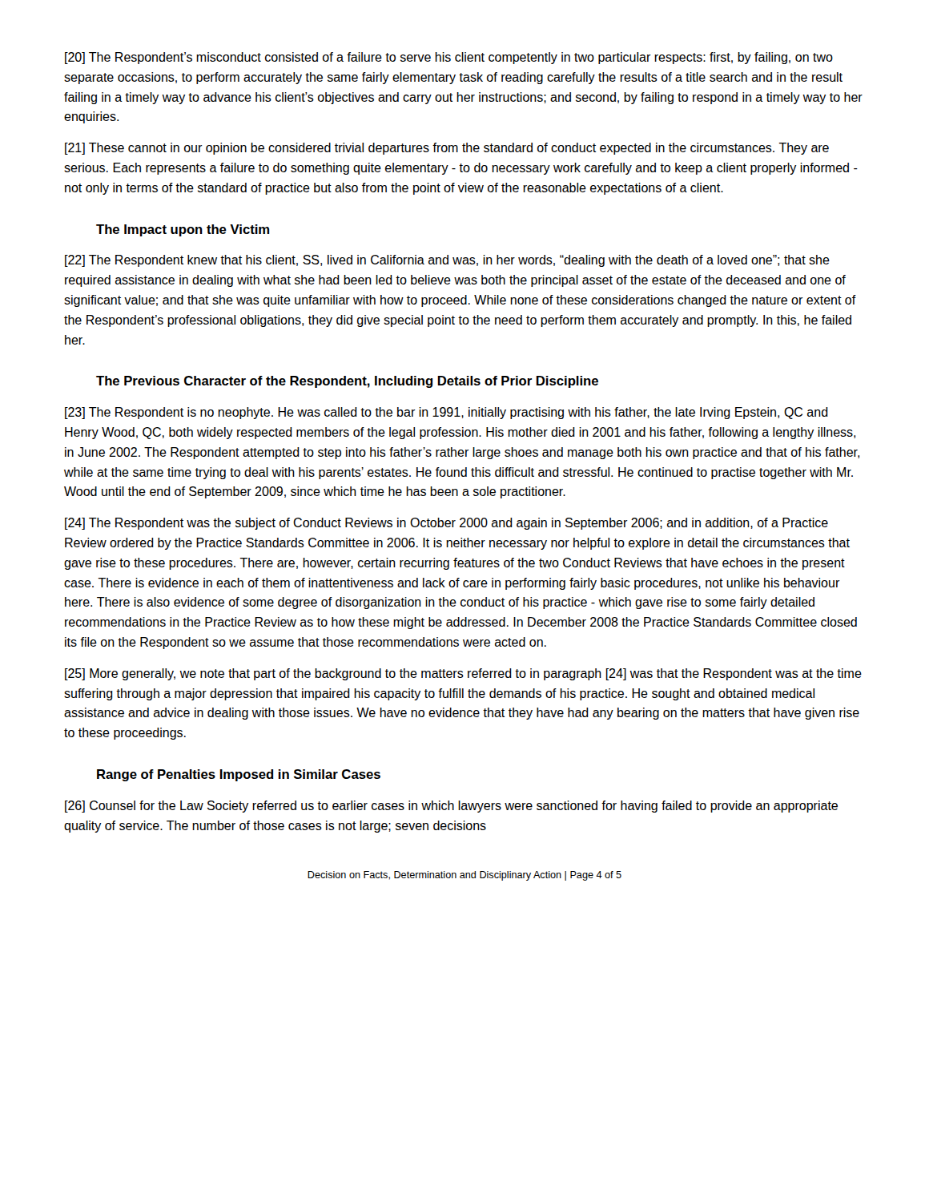[20] The Respondent’s misconduct consisted of a failure to serve his client competently in two particular respects: first, by failing, on two separate occasions, to perform accurately the same fairly elementary task of reading carefully the results of a title search and in the result failing in a timely way to advance his client’s objectives and carry out her instructions; and second, by failing to respond in a timely way to her enquiries.
[21] These cannot in our opinion be considered trivial departures from the standard of conduct expected in the circumstances. They are serious. Each represents a failure to do something quite elementary - to do necessary work carefully and to keep a client properly informed - not only in terms of the standard of practice but also from the point of view of the reasonable expectations of a client.
The Impact upon the Victim
[22] The Respondent knew that his client, SS, lived in California and was, in her words, “dealing with the death of a loved one”; that she required assistance in dealing with what she had been led to believe was both the principal asset of the estate of the deceased and one of significant value; and that she was quite unfamiliar with how to proceed. While none of these considerations changed the nature or extent of the Respondent’s professional obligations, they did give special point to the need to perform them accurately and promptly. In this, he failed her.
The Previous Character of the Respondent, Including Details of Prior Discipline
[23] The Respondent is no neophyte. He was called to the bar in 1991, initially practising with his father, the late Irving Epstein, QC and Henry Wood, QC, both widely respected members of the legal profession. His mother died in 2001 and his father, following a lengthy illness, in June 2002. The Respondent attempted to step into his father’s rather large shoes and manage both his own practice and that of his father, while at the same time trying to deal with his parents’ estates. He found this difficult and stressful. He continued to practise together with Mr. Wood until the end of September 2009, since which time he has been a sole practitioner.
[24] The Respondent was the subject of Conduct Reviews in October 2000 and again in September 2006; and in addition, of a Practice Review ordered by the Practice Standards Committee in 2006. It is neither necessary nor helpful to explore in detail the circumstances that gave rise to these procedures. There are, however, certain recurring features of the two Conduct Reviews that have echoes in the present case. There is evidence in each of them of inattentiveness and lack of care in performing fairly basic procedures, not unlike his behaviour here. There is also evidence of some degree of disorganization in the conduct of his practice - which gave rise to some fairly detailed recommendations in the Practice Review as to how these might be addressed. In December 2008 the Practice Standards Committee closed its file on the Respondent so we assume that those recommendations were acted on.
[25] More generally, we note that part of the background to the matters referred to in paragraph [24] was that the Respondent was at the time suffering through a major depression that impaired his capacity to fulfill the demands of his practice. He sought and obtained medical assistance and advice in dealing with those issues. We have no evidence that they have had any bearing on the matters that have given rise to these proceedings.
Range of Penalties Imposed in Similar Cases
[26] Counsel for the Law Society referred us to earlier cases in which lawyers were sanctioned for having failed to provide an appropriate quality of service. The number of those cases is not large; seven decisions
Decision on Facts, Determination and Disciplinary Action | Page 4 of 5